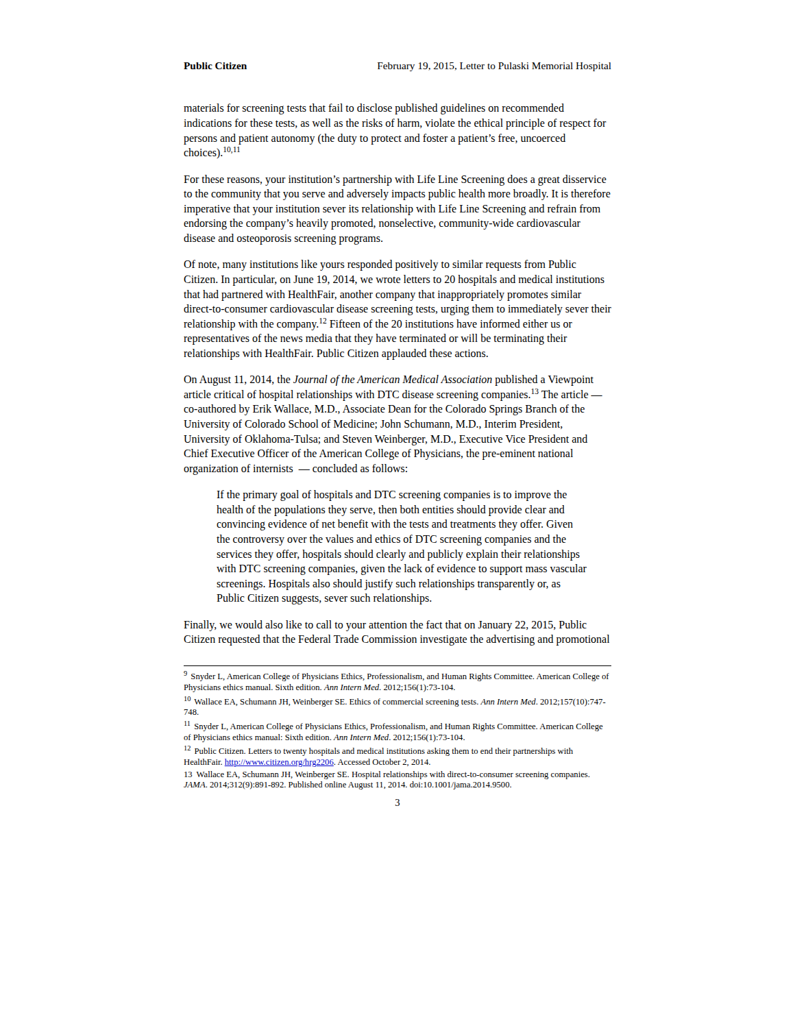Public Citizen
February 19, 2015, Letter to Pulaski Memorial Hospital
materials for screening tests that fail to disclose published guidelines on recommended indications for these tests, as well as the risks of harm, violate the ethical principle of respect for persons and patient autonomy (the duty to protect and foster a patient’s free, uncoerced choices).10,11
For these reasons, your institution’s partnership with Life Line Screening does a great disservice to the community that you serve and adversely impacts public health more broadly. It is therefore imperative that your institution sever its relationship with Life Line Screening and refrain from endorsing the company’s heavily promoted, nonselective, community-wide cardiovascular disease and osteoporosis screening programs.
Of note, many institutions like yours responded positively to similar requests from Public Citizen. In particular, on June 19, 2014, we wrote letters to 20 hospitals and medical institutions that had partnered with HealthFair, another company that inappropriately promotes similar direct-to-consumer cardiovascular disease screening tests, urging them to immediately sever their relationship with the company.12 Fifteen of the 20 institutions have informed either us or representatives of the news media that they have terminated or will be terminating their relationships with HealthFair. Public Citizen applauded these actions.
On August 11, 2014, the Journal of the American Medical Association published a Viewpoint article critical of hospital relationships with DTC disease screening companies.13 The article — co-authored by Erik Wallace, M.D., Associate Dean for the Colorado Springs Branch of the University of Colorado School of Medicine; John Schumann, M.D., Interim President, University of Oklahoma-Tulsa; and Steven Weinberger, M.D., Executive Vice President and Chief Executive Officer of the American College of Physicians, the pre-eminent national organization of internists — concluded as follows:
If the primary goal of hospitals and DTC screening companies is to improve the health of the populations they serve, then both entities should provide clear and convincing evidence of net benefit with the tests and treatments they offer. Given the controversy over the values and ethics of DTC screening companies and the services they offer, hospitals should clearly and publicly explain their relationships with DTC screening companies, given the lack of evidence to support mass vascular screenings. Hospitals also should justify such relationships transparently or, as Public Citizen suggests, sever such relationships.
Finally, we would also like to call to your attention the fact that on January 22, 2015, Public Citizen requested that the Federal Trade Commission investigate the advertising and promotional
9 Snyder L, American College of Physicians Ethics, Professionalism, and Human Rights Committee. American College of Physicians ethics manual. Sixth edition. Ann Intern Med. 2012;156(1):73-104.
10 Wallace EA, Schumann JH, Weinberger SE. Ethics of commercial screening tests. Ann Intern Med. 2012;157(10):747-748.
11 Snyder L, American College of Physicians Ethics, Professionalism, and Human Rights Committee. American College of Physicians ethics manual: Sixth edition. Ann Intern Med. 2012;156(1):73-104.
12 Public Citizen. Letters to twenty hospitals and medical institutions asking them to end their partnerships with HealthFair. http://www.citizen.org/hrg2206. Accessed October 2, 2014.
13 Wallace EA, Schumann JH, Weinberger SE. Hospital relationships with direct-to-consumer screening companies. JAMA. 2014;312(9):891-892. Published online August 11, 2014. doi:10.1001/jama.2014.9500.
3